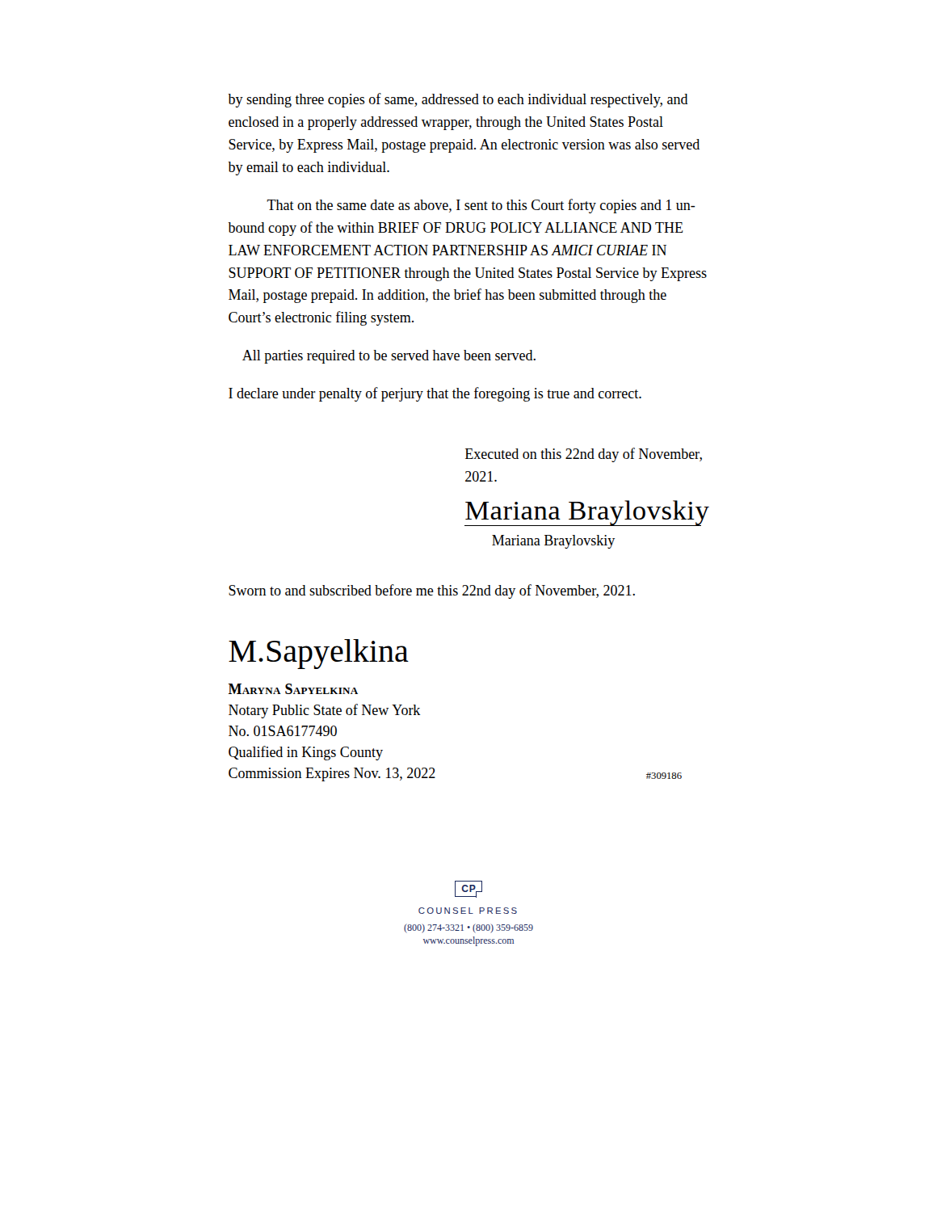by sending three copies of same, addressed to each individual respectively, and enclosed in a properly addressed wrapper, through the United States Postal Service, by Express Mail, postage prepaid. An electronic version was also served by email to each individual.
That on the same date as above, I sent to this Court forty copies and 1 un-bound copy of the within BRIEF OF DRUG POLICY ALLIANCE AND THE LAW ENFORCEMENT ACTION PARTNERSHIP AS AMICI CURIAE IN SUPPORT OF PETITIONER through the United States Postal Service by Express Mail, postage prepaid. In addition, the brief has been submitted through the Court’s electronic filing system.
All parties required to be served have been served.
I declare under penalty of perjury that the foregoing is true and correct.
Executed on this 22nd day of November, 2021.
Mariana Braylovskiy
Mariana Braylovskiy
Sworn to and subscribed before me this 22nd day of November, 2021.
M.Sapyelkina
Maryna Sapyelkina
Notary Public State of New York
No. 01SA6177490
Qualified in Kings County
Commission Expires Nov. 13, 2022 #309186
CP
COUNSEL PRESS
(800) 274-3321 • (800) 359-6859
www.counselpress.com